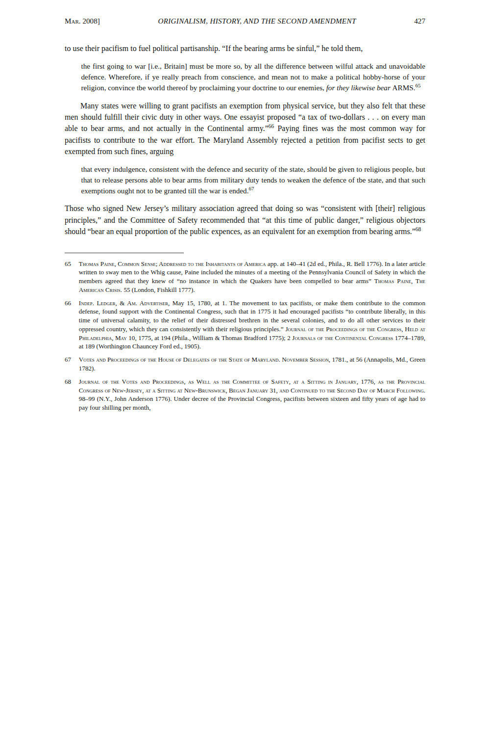Mar. 2008] ORIGINALISM, HISTORY, AND THE SECOND AMENDMENT 427
to use their pacifism to fuel political partisanship. “If the bearing arms be sinful,” he told them,
the first going to war [i.e., Britain] must be more so, by all the difference between wilful attack and unavoidable defence. Wherefore, if ye really preach from conscience, and mean not to make a political hobby-horse of your religion, convince tbe world thereof by proclaiming your doctrine to our enemies, for they likewise bear ARMS.65
Many states were willing to grant pacifists an exemption from physical service, but they also felt that these men should fulfill their civic duty in other ways. One essayist proposed “a tax of two-dollars . . . on every man able to bear arms, and not actually in the Continental army.”66 Paying fines was the most common way for pacifists to contribute to the war effort. The Maryland Assembly rejected a petition from pacifist sects to get exempted from such fines, arguing
that every indulgence, consistent with the defence and security of the state, should be given to religious people, but that to release persons able to bear arms from military duty tends to weaken the defence of tbe state, and that such exemptions ought not to be granted till the war is ended.67
Those who signed New Jersey’s military association agreed that doing so was “consistent with [their] religious principles,” and the Committee of Safety recommended that “at this time of public danger,” religious objectors should “bear an equal proportion of the public expences, as an equivalent for an exemption from bearing arms.”68
65 Thomas Paine, Common Sense; Addressed to the Inhabitants of America app. at 140–41 (2d ed., Phila., R. Bell 1776). In a later article written to sway men to the Whig cause, Paine included the minutes of a meeting of the Pennsylvania Council of Safety in which the members agreed that they knew of “no instance in which the Quakers have been compelled to bear arms” Thomas Paine, The American Crisis. 55 (London, Fishkill 1777).
66 Indep. Ledger, & Am. Advertiser, May 15, 1780, at 1. The movement to tax pacifists, or make them contribute to the common defense, found support with the Continental Congress, such that in 1775 it had encouraged pacifists “to contribute liberally, in this time of universal calamity, to the relief of their distressed brethren in the several colonies, and to do all other services to their oppressed country, which they can consistently with their religious principles.” Journal of the Proceedings of the Congress, Held at Philadelphia, May 10, 1775, at 194 (Phila., William & Thomas Bradford 1775); 2 Journals of the Continental Congress 1774–1789, at 189 (Worthington Chauncey Ford ed., 1905).
67 Votes and Proceedings of the House of Delegates of the State of Maryland. November Session, 1781., at 56 (Annapolis, Md., Green 1782).
68 Journal of the Votes and Proceedings, as Well as the Committee of Safety, at a Sitting in January, 1776, as the Provincial Congress of New-Jersey, at a Sitting at New-Brunswick, Began January 31, and Continued to the Second Day of March Following. 98–99 (N.Y., John Anderson 1776). Under decree of the Provincial Congress, pacifists between sixteen and fifty years of age had to pay four shilling per month,